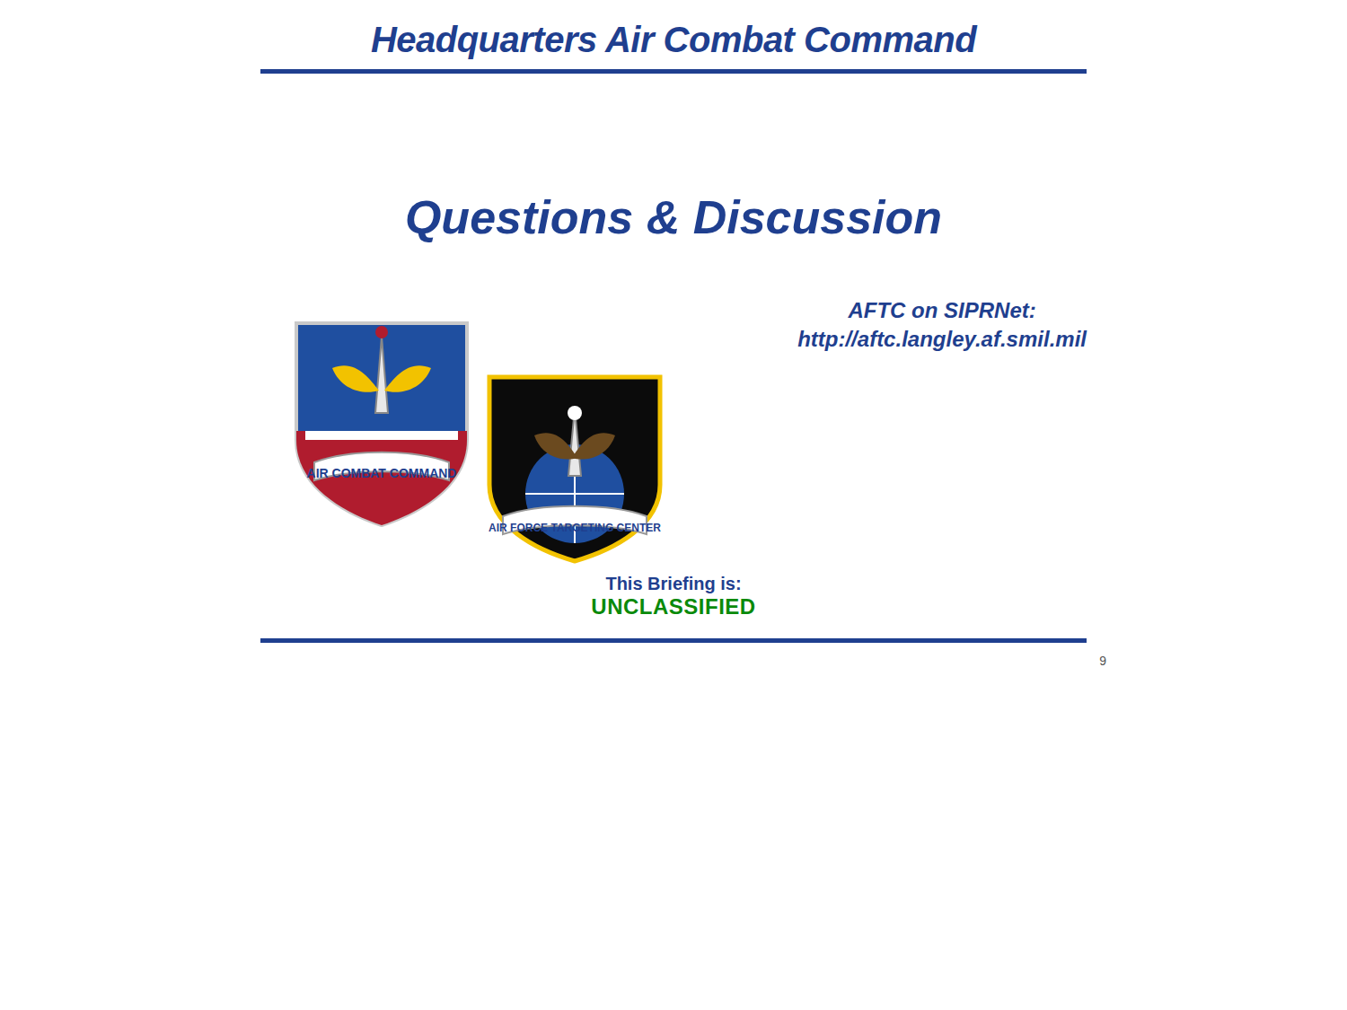Headquarters Air Combat Command
Questions & Discussion
AFTC on SIPRNet:
http://aftc.langley.af.smil.mil
AIR COMBAT COMMAND
AIR FORCE TARGETING CENTER
This Briefing is: UNCLASSIFIED
9